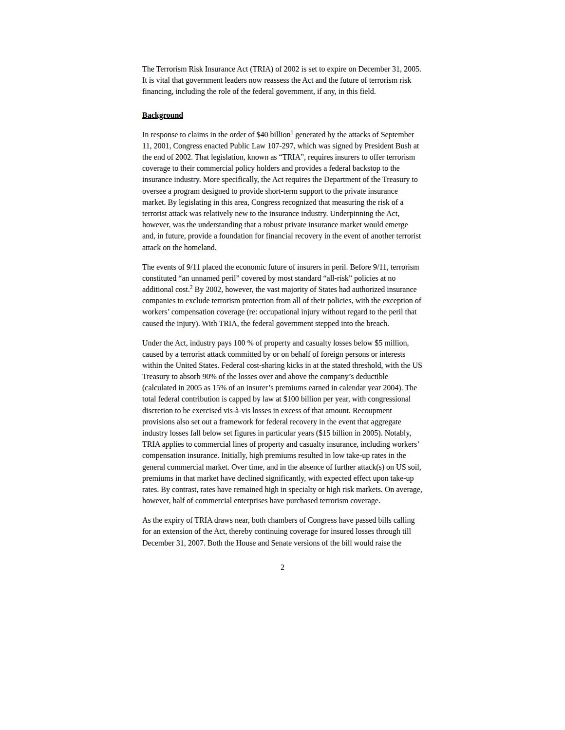The Terrorism Risk Insurance Act (TRIA) of 2002 is set to expire on December 31, 2005. It is vital that government leaders now reassess the Act and the future of terrorism risk financing, including the role of the federal government, if any, in this field.
Background
In response to claims in the order of $40 billion1 generated by the attacks of September 11, 2001, Congress enacted Public Law 107-297, which was signed by President Bush at the end of 2002. That legislation, known as “TRIA”, requires insurers to offer terrorism coverage to their commercial policy holders and provides a federal backstop to the insurance industry. More specifically, the Act requires the Department of the Treasury to oversee a program designed to provide short-term support to the private insurance market. By legislating in this area, Congress recognized that measuring the risk of a terrorist attack was relatively new to the insurance industry. Underpinning the Act, however, was the understanding that a robust private insurance market would emerge and, in future, provide a foundation for financial recovery in the event of another terrorist attack on the homeland.
The events of 9/11 placed the economic future of insurers in peril. Before 9/11, terrorism constituted “an unnamed peril” covered by most standard “all-risk” policies at no additional cost.2 By 2002, however, the vast majority of States had authorized insurance companies to exclude terrorism protection from all of their policies, with the exception of workers’ compensation coverage (re: occupational injury without regard to the peril that caused the injury). With TRIA, the federal government stepped into the breach.
Under the Act, industry pays 100 % of property and casualty losses below $5 million, caused by a terrorist attack committed by or on behalf of foreign persons or interests within the United States. Federal cost-sharing kicks in at the stated threshold, with the US Treasury to absorb 90% of the losses over and above the company’s deductible (calculated in 2005 as 15% of an insurer’s premiums earned in calendar year 2004). The total federal contribution is capped by law at $100 billion per year, with congressional discretion to be exercised vis-à-vis losses in excess of that amount. Recoupment provisions also set out a framework for federal recovery in the event that aggregate industry losses fall below set figures in particular years ($15 billion in 2005). Notably, TRIA applies to commercial lines of property and casualty insurance, including workers’ compensation insurance. Initially, high premiums resulted in low take-up rates in the general commercial market. Over time, and in the absence of further attack(s) on US soil, premiums in that market have declined significantly, with expected effect upon take-up rates. By contrast, rates have remained high in specialty or high risk markets. On average, however, half of commercial enterprises have purchased terrorism coverage.
As the expiry of TRIA draws near, both chambers of Congress have passed bills calling for an extension of the Act, thereby continuing coverage for insured losses through till December 31, 2007. Both the House and Senate versions of the bill would raise the
2